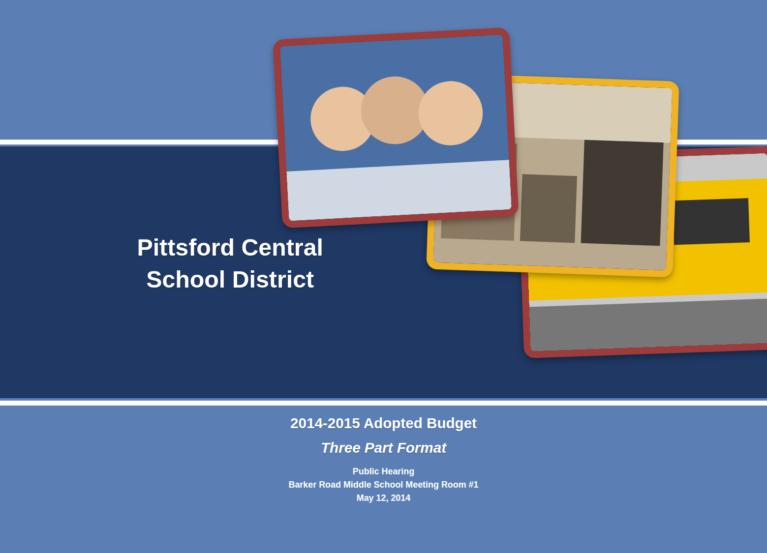Pittsford Central
School District
2014-2015 Adopted Budget
Three Part Format
Public Hearing
Barker Road Middle School Meeting Room #1
May 12, 2014